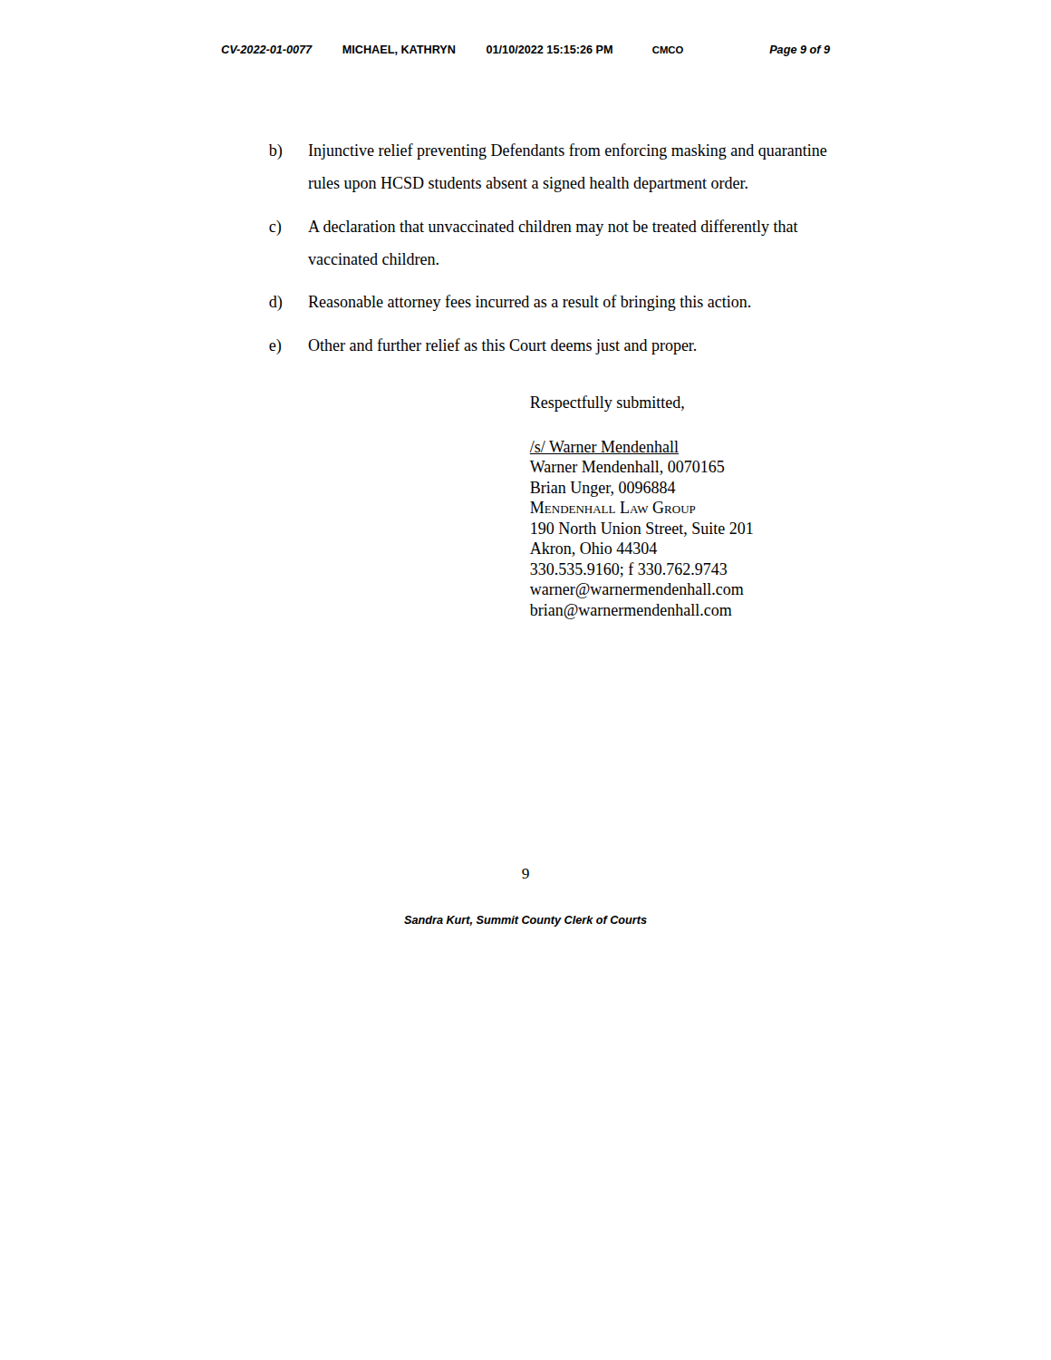CV-2022-01-0077 MICHAEL, KATHRYN 01/10/2022 15:15:26 PM CMCO Page 9 of 9
b) Injunctive relief preventing Defendants from enforcing masking and quarantine rules upon HCSD students absent a signed health department order.
c) A declaration that unvaccinated children may not be treated differently that vaccinated children.
d) Reasonable attorney fees incurred as a result of bringing this action.
e) Other and further relief as this Court deems just and proper.
Respectfully submitted,
/s/ Warner Mendenhall
Warner Mendenhall, 0070165
Brian Unger, 0096884
Mendenhall Law Group
190 North Union Street, Suite 201
Akron, Ohio 44304
330.535.9160; f 330.762.9743
warner@warnermendenhall.com
brian@warnermendenhall.com
9
Sandra Kurt, Summit County Clerk of Courts